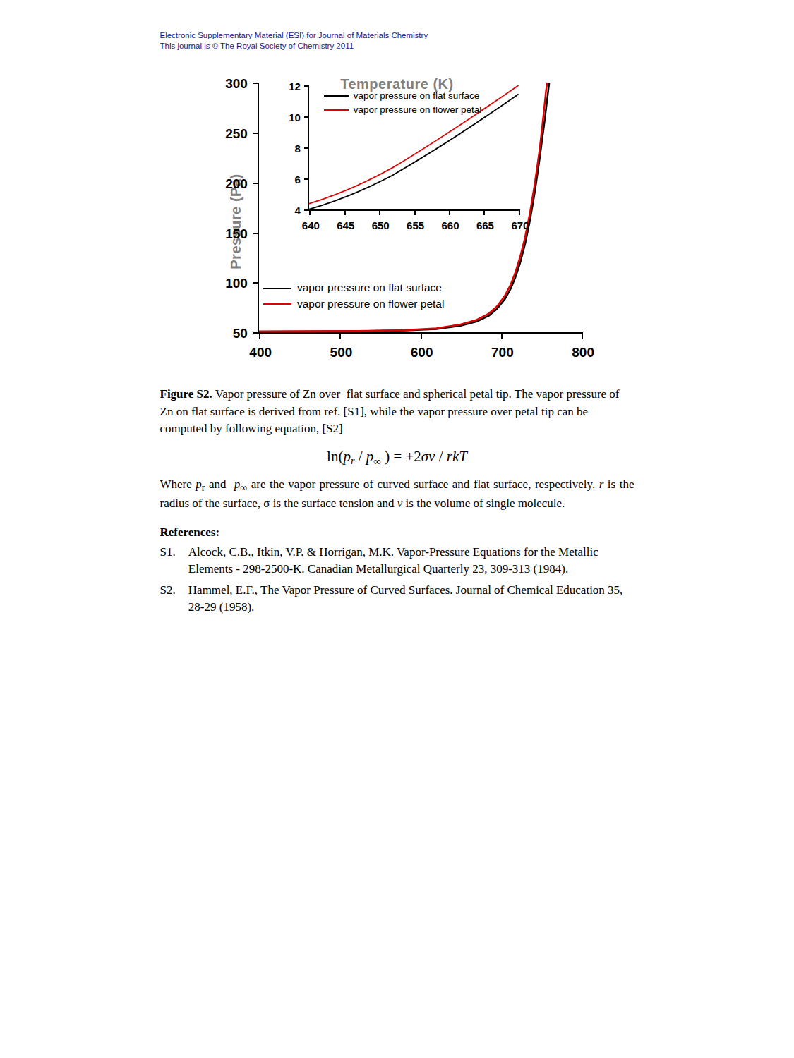Electronic Supplementary Material (ESI) for Journal of Materials Chemistry
This journal is © The Royal Society of Chemistry 2011
Pressure (Pa)
300
250
200
150
100
50
400
500
600
700
800
vapor pressure on flat surface
vapor pressure on flower petal
12
10
8
6
4
640
645
650
655
660
665
670
vapor pressure on flat surface
vapor pressure on flower petal
Temperature (K)
Figure S2. Vapor pressure of Zn over flat surface and spherical petal tip. The vapor pressure of Zn on flat surface is derived from ref. [S1], while the vapor pressure over petal tip can be computed by following equation, [S2]
ln(pr / p∞ ) = ±2σv / rkT
Where pr and p∞ are the vapor pressure of curved surface and flat surface, respectively. r is the radius of the surface, σ is the surface tension and v is the volume of single molecule.
References:
S1. Alcock, C.B., Itkin, V.P. & Horrigan, M.K. Vapor-Pressure Equations for the Metallic Elements - 298-2500-K. Canadian Metallurgical Quarterly 23, 309-313 (1984).
S2. Hammel, E.F., The Vapor Pressure of Curved Surfaces. Journal of Chemical Education 35, 28-29 (1958).